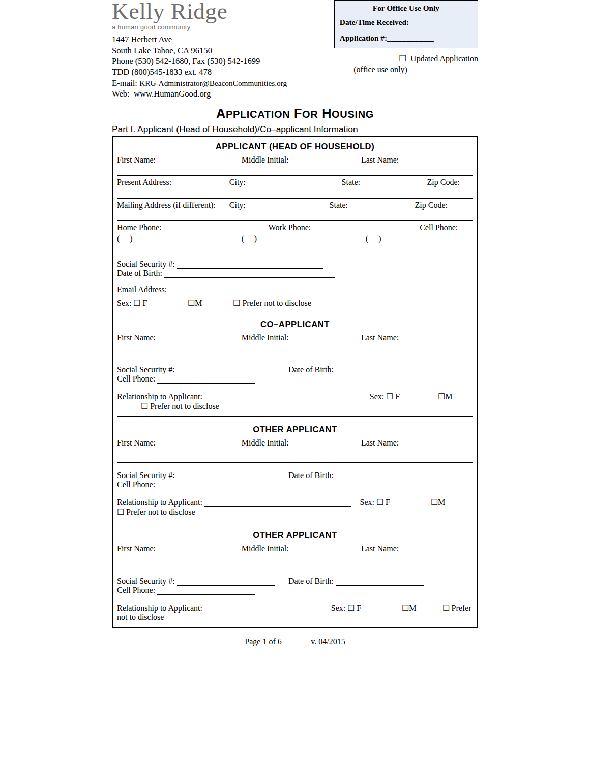Kelly Ridge
a human good community
1447 Herbert Ave
South Lake Tahoe, CA 96150
Phone (530) 542-1680, Fax (530) 542-1699
TDD (800)545-1833 ext. 478
E-mail: KRG-Administrator@BeaconCommunities.org
Web: www.HumanGood.org
For Office Use Only
Date/Time Received:
Application #:____________
☐ Updated Application (office use only)
APPLICATION FOR HOUSING
Part I. Applicant (Head of Household)/Co–applicant Information
APPLICANT (HEAD OF HOUSEHOLD)
First Name: Middle Initial: Last Name:
Present Address: City: State: Zip Code:
Mailing Address (if different): City: State: Zip Code:
Home Phone: Work Phone: Cell Phone:
( )
( )
( )
Social Security #: Date of Birth:
Email Address:
Sex: ☐ F ☐M ☐ Prefer not to disclose
CO–APPLICANT
First Name: Middle Initial: Last Name:
Social Security #: Date of Birth: Cell Phone:
Relationship to Applicant: Sex: ☐ F ☐M ☐ Prefer not to disclose
OTHER APPLICANT
First Name: Middle Initial: Last Name:
Social Security #: Date of Birth: Cell Phone:
Relationship to Applicant: Sex: ☐ F ☐M ☐ Prefer not to disclose
OTHER APPLICANT
First Name: Middle Initial: Last Name:
Social Security #: Date of Birth: Cell Phone:
Relationship to Applicant: Sex: ☐ F ☐M ☐ Prefer not to disclose
Page 1 of 6v. 04/2015